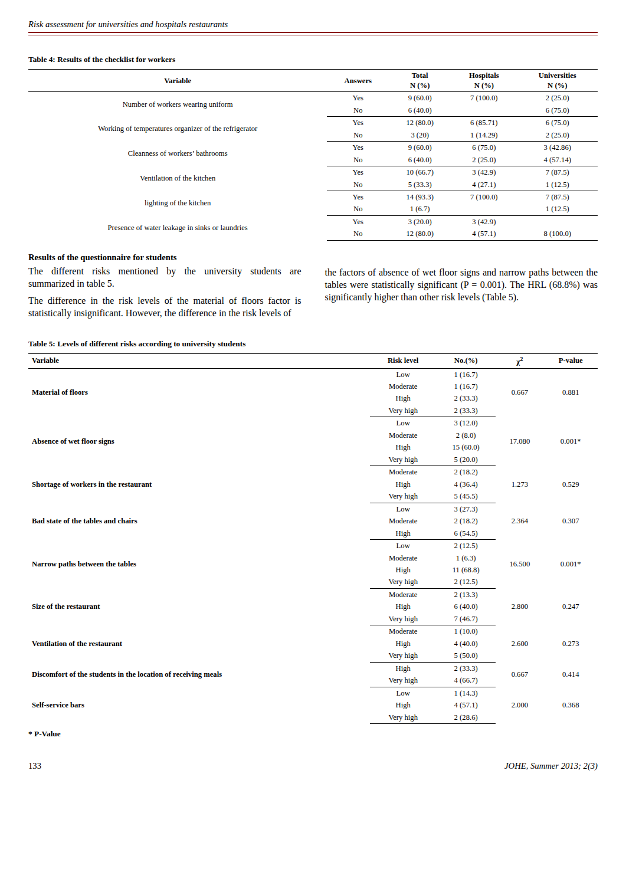Risk assessment for universities and hospitals restaurants
Table 4: Results of the checklist for workers
| Variable | Answers | Total N (%) | Hospitals N (%) | Universities N (%) |
| --- | --- | --- | --- | --- |
| Number of workers wearing uniform | Yes | 9 (60.0) | 7 (100.0) | 2 (25.0) |
| No | 6 (40.0) | | 6 (75.0) |
| Working of temperatures organizer of the refrigerator | Yes | 12 (80.0) | 6 (85.71) | 6 (75.0) |
| No | 3 (20) | 1 (14.29) | 2 (25.0) |
| Cleanness of workers’ bathrooms | Yes | 9 (60.0) | 6 (75.0) | 3 (42.86) |
| No | 6 (40.0) | 2 (25.0) | 4 (57.14) |
| Ventilation of the kitchen | Yes | 10 (66.7) | 3 (42.9) | 7 (87.5) |
| No | 5 (33.3) | 4 (27.1) | 1 (12.5) |
| lighting of the kitchen | Yes | 14 (93.3) | 7 (100.0) | 7 (87.5) |
| No | 1 (6.7) | | 1 (12.5) |
| Presence of water leakage in sinks or laundries | Yes | 3 (20.0) | 3 (42.9) | |
| No | 12 (80.0) | 4 (57.1) | 8 (100.0) |
Results of the questionnaire for students
The different risks mentioned by the university students are summarized in table 5.
The difference in the risk levels of the material of floors factor is statistically insignificant. However, the difference in the risk levels of
the factors of absence of wet floor signs and narrow paths between the tables were statistically significant (P = 0.001). The HRL (68.8%) was significantly higher than other risk levels (Table 5).
Table 5: Levels of different risks according to university students
| Variable | Risk level | No.(%) | χ 2 | P-value |
| --- | --- | --- | --- | --- |
| Material of floors | Low | 1 (16.7) | 0.667 | 0.881 |
| Moderate | 1 (16.7) |
| High | 2 (33.3) |
| Very high | 2 (33.3) |
| Absence of wet floor signs | Low | 3 (12.0) | 17.080 | 0.001* |
| Moderate | 2 (8.0) |
| High | 15 (60.0) |
| Very high | 5 (20.0) |
| Shortage of workers in the restaurant | Moderate | 2 (18.2) | 1.273 | 0.529 |
| High | 4 (36.4) |
| Very high | 5 (45.5) |
| Bad state of the tables and chairs | Low | 3 (27.3) | 2.364 | 0.307 |
| Moderate | 2 (18.2) |
| High | 6 (54.5) |
| Narrow paths between the tables | Low | 2 (12.5) | 16.500 | 0.001* |
| Moderate | 1 (6.3) |
| High | 11 (68.8) |
| Very high | 2 (12.5) |
| Size of the restaurant | Moderate | 2 (13.3) | 2.800 | 0.247 |
| High | 6 (40.0) |
| Very high | 7 (46.7) |
| Ventilation of the restaurant | Moderate | 1 (10.0) | 2.600 | 0.273 |
| High | 4 (40.0) |
| Very high | 5 (50.0) |
| Discomfort of the students in the location of receiving meals | High | 2 (33.3) | 0.667 | 0.414 |
| Very high | 4 (66.7) |
| Self-service bars | Low | 1 (14.3) | 2.000 | 0.368 |
| High | 4 (57.1) |
| Very high | 2 (28.6) |
* P-Value
133
JOHE, Summer 2013; 2(3)